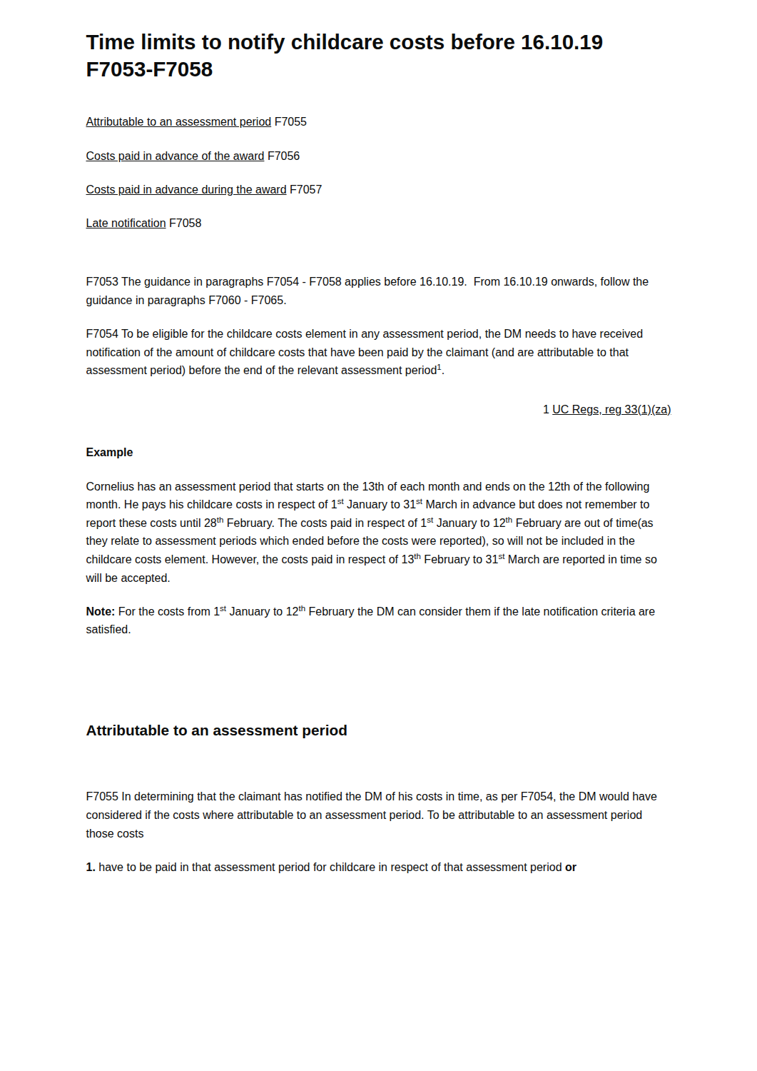Time limits to notify childcare costs before 16.10.19 F7053-F7058
Attributable to an assessment period F7055
Costs paid in advance of the award F7056
Costs paid in advance during the award F7057
Late notification F7058
F7053 The guidance in paragraphs F7054 - F7058 applies before 16.10.19. From 16.10.19 onwards, follow the guidance in paragraphs F7060 - F7065.
F7054 To be eligible for the childcare costs element in any assessment period, the DM needs to have received notification of the amount of childcare costs that have been paid by the claimant (and are attributable to that assessment period) before the end of the relevant assessment period1.
1 UC Regs, reg 33(1)(za)
Example
Cornelius has an assessment period that starts on the 13th of each month and ends on the 12th of the following month. He pays his childcare costs in respect of 1st January to 31st March in advance but does not remember to report these costs until 28th February. The costs paid in respect of 1st January to 12th February are out of time(as they relate to assessment periods which ended before the costs were reported), so will not be included in the childcare costs element. However, the costs paid in respect of 13th February to 31st March are reported in time so will be accepted.
Note: For the costs from 1st January to 12th February the DM can consider them if the late notification criteria are satisfied.
Attributable to an assessment period
F7055 In determining that the claimant has notified the DM of his costs in time, as per F7054, the DM would have considered if the costs where attributable to an assessment period. To be attributable to an assessment period those costs
1. have to be paid in that assessment period for childcare in respect of that assessment period or